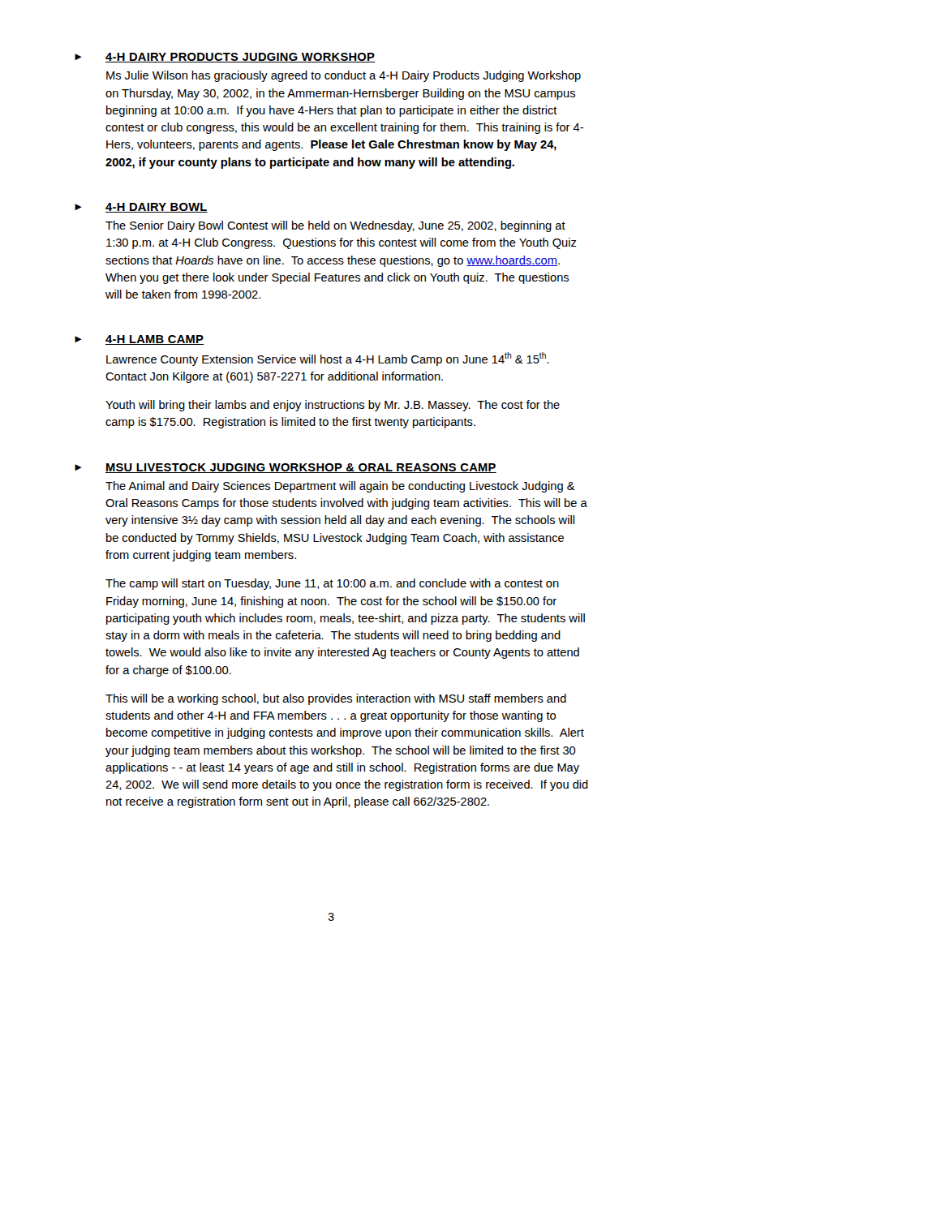4-H DAIRY PRODUCTS JUDGING WORKSHOP
Ms Julie Wilson has graciously agreed to conduct a 4-H Dairy Products Judging Workshop on Thursday, May 30, 2002, in the Ammerman-Hernsberger Building on the MSU campus beginning at 10:00 a.m. If you have 4-Hers that plan to participate in either the district contest or club congress, this would be an excellent training for them. This training is for 4-Hers, volunteers, parents and agents. Please let Gale Chrestman know by May 24, 2002, if your county plans to participate and how many will be attending.
4-H DAIRY BOWL
The Senior Dairy Bowl Contest will be held on Wednesday, June 25, 2002, beginning at 1:30 p.m. at 4-H Club Congress. Questions for this contest will come from the Youth Quiz sections that Hoards have on line. To access these questions, go to www.hoards.com. When you get there look under Special Features and click on Youth quiz. The questions will be taken from 1998-2002.
4-H LAMB CAMP
Lawrence County Extension Service will host a 4-H Lamb Camp on June 14th & 15th. Contact Jon Kilgore at (601) 587-2271 for additional information.
Youth will bring their lambs and enjoy instructions by Mr. J.B. Massey. The cost for the camp is $175.00. Registration is limited to the first twenty participants.
MSU LIVESTOCK JUDGING WORKSHOP & ORAL REASONS CAMP
The Animal and Dairy Sciences Department will again be conducting Livestock Judging & Oral Reasons Camps for those students involved with judging team activities. This will be a very intensive 3½ day camp with session held all day and each evening. The schools will be conducted by Tommy Shields, MSU Livestock Judging Team Coach, with assistance from current judging team members.
The camp will start on Tuesday, June 11, at 10:00 a.m. and conclude with a contest on Friday morning, June 14, finishing at noon. The cost for the school will be $150.00 for participating youth which includes room, meals, tee-shirt, and pizza party. The students will stay in a dorm with meals in the cafeteria. The students will need to bring bedding and towels. We would also like to invite any interested Ag teachers or County Agents to attend for a charge of $100.00.
This will be a working school, but also provides interaction with MSU staff members and students and other 4-H and FFA members . . . a great opportunity for those wanting to become competitive in judging contests and improve upon their communication skills. Alert your judging team members about this workshop. The school will be limited to the first 30 applications - - at least 14 years of age and still in school. Registration forms are due May 24, 2002. We will send more details to you once the registration form is received. If you did not receive a registration form sent out in April, please call 662/325-2802.
3